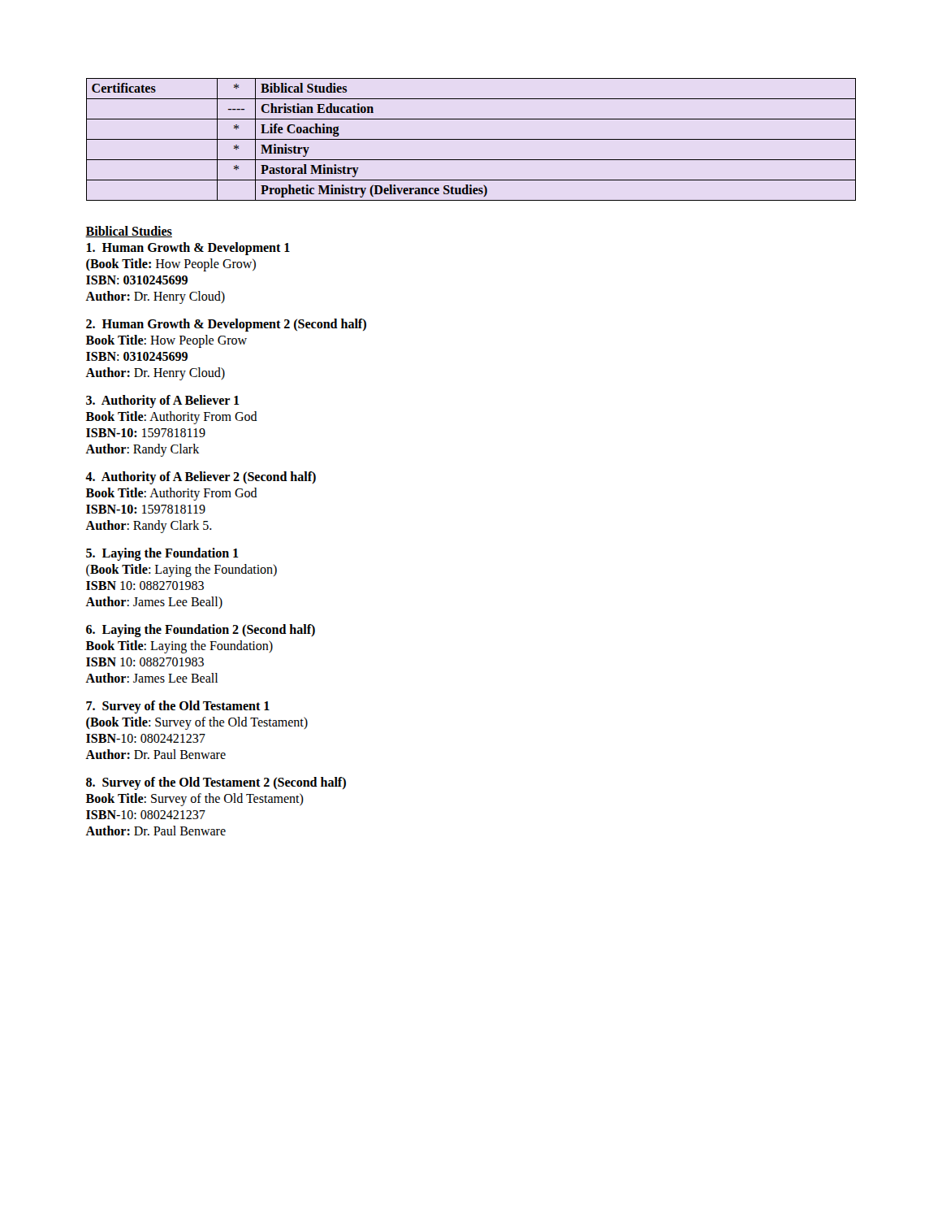| Certificates | * | Biblical Studies |
| | ---- | Christian Education |
| | * | Life Coaching |
| | * | Ministry |
| | * | Pastoral Ministry |
| | | Prophetic Ministry (Deliverance Studies) |
Biblical Studies
1. Human Growth & Development 1
(Book Title: How People Grow)
ISBN: 0310245699
Author: Dr. Henry Cloud)
2. Human Growth & Development 2 (Second half)
Book Title: How People Grow
ISBN: 0310245699
Author: Dr. Henry Cloud)
3. Authority of A Believer 1
Book Title: Authority From God
ISBN-10: 1597818119
Author: Randy Clark
4. Authority of A Believer 2 (Second half)
Book Title: Authority From God
ISBN-10: 1597818119
Author: Randy Clark 5.
5. Laying the Foundation 1
(Book Title: Laying the Foundation)
ISBN 10: 0882701983
Author: James Lee Beall)
6. Laying the Foundation 2 (Second half)
Book Title: Laying the Foundation)
ISBN 10: 0882701983
Author: James Lee Beall
7. Survey of the Old Testament 1
(Book Title: Survey of the Old Testament)
ISBN-10: 0802421237
Author: Dr. Paul Benware
8. Survey of the Old Testament 2 (Second half)
Book Title: Survey of the Old Testament)
ISBN-10: 0802421237
Author: Dr. Paul Benware